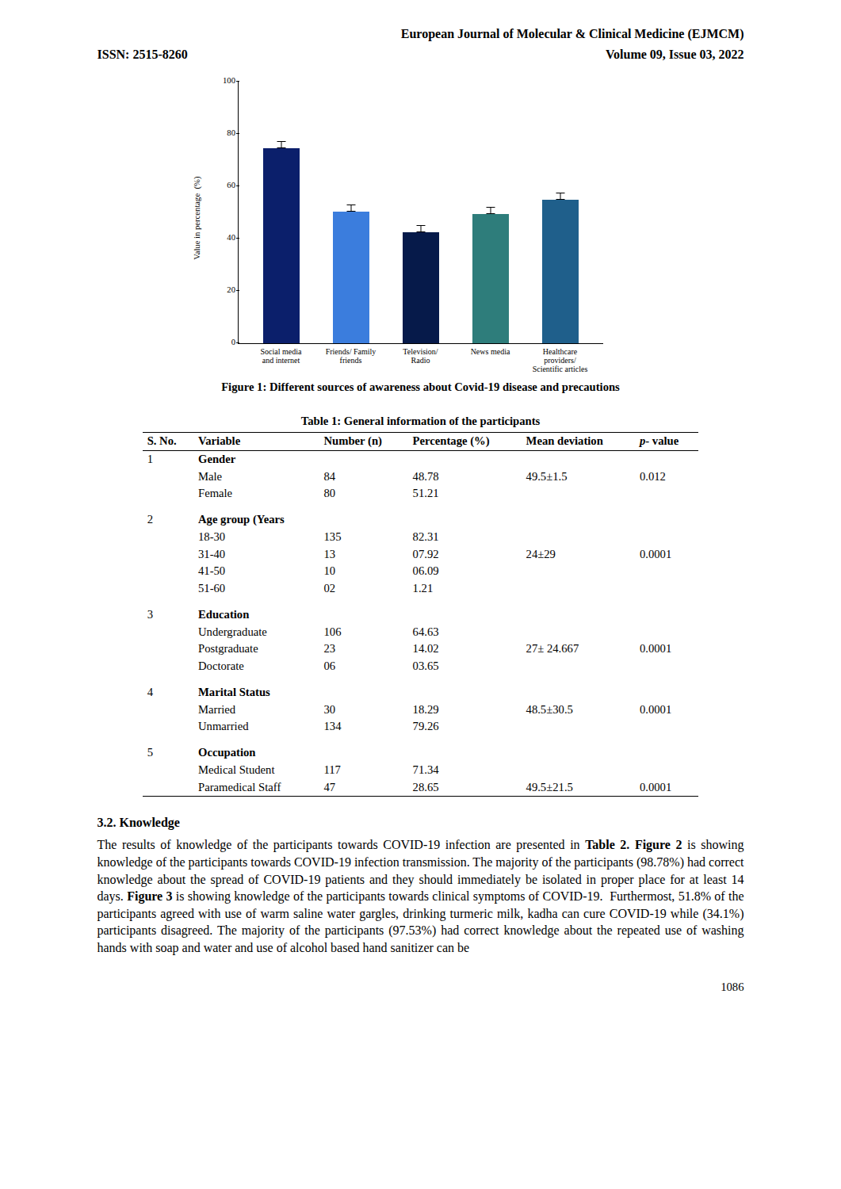European Journal of Molecular & Clinical Medicine (EJMCM)
ISSN: 2515-8260 Volume 09, Issue 03, 2022
Value in percentage (%) 0 20 40 60 80 100
Social media
and internet
Friends/ Family
friends
Television/
Radio
News media
Healthcare providers/
Scientific articles
Figure 1: Different sources of awareness about Covid-19 disease and precautions
Table 1: General information of the participants
| S. No. | Variable | Number (n) | Percentage (%) | Mean deviation | p - value |
| --- | --- | --- | --- | --- | --- |
| 1 | Gender | | | | |
| | Male | 84 | 48.78 | 49.5±1.5 | 0.012 |
| | Female | 80 | 51.21 | | |
| 2 | Age group (Years | | | | |
| | 18-30 | 135 | 82.31 | | |
| | 31-40 | 13 | 07.92 | 24±29 | 0.0001 |
| | 41-50 | 10 | 06.09 | | |
| | 51-60 | 02 | 1.21 | | |
| 3 | Education | | | | |
| | Undergraduate | 106 | 64.63 | | |
| | Postgraduate | 23 | 14.02 | 27± 24.667 | 0.0001 |
| | Doctorate | 06 | 03.65 | | |
| 4 | Marital Status | | | | |
| | Married | 30 | 18.29 | 48.5±30.5 | 0.0001 |
| | Unmarried | 134 | 79.26 | | |
| 5 | Occupation | | | | |
| | Medical Student | 117 | 71.34 | | |
| | Paramedical Staff | 47 | 28.65 | 49.5±21.5 | 0.0001 |
3.2. Knowledge
The results of knowledge of the participants towards COVID-19 infection are presented in Table 2. Figure 2 is showing knowledge of the participants towards COVID-19 infection transmission. The majority of the participants (98.78%) had correct knowledge about the spread of COVID-19 patients and they should immediately be isolated in proper place for at least 14 days. Figure 3 is showing knowledge of the participants towards clinical symptoms of COVID-19. Furthermost, 51.8% of the participants agreed with use of warm saline water gargles, drinking turmeric milk, kadha can cure COVID-19 while (34.1%) participants disagreed. The majority of the participants (97.53%) had correct knowledge about the repeated use of washing hands with soap and water and use of alcohol based hand sanitizer can be
1086